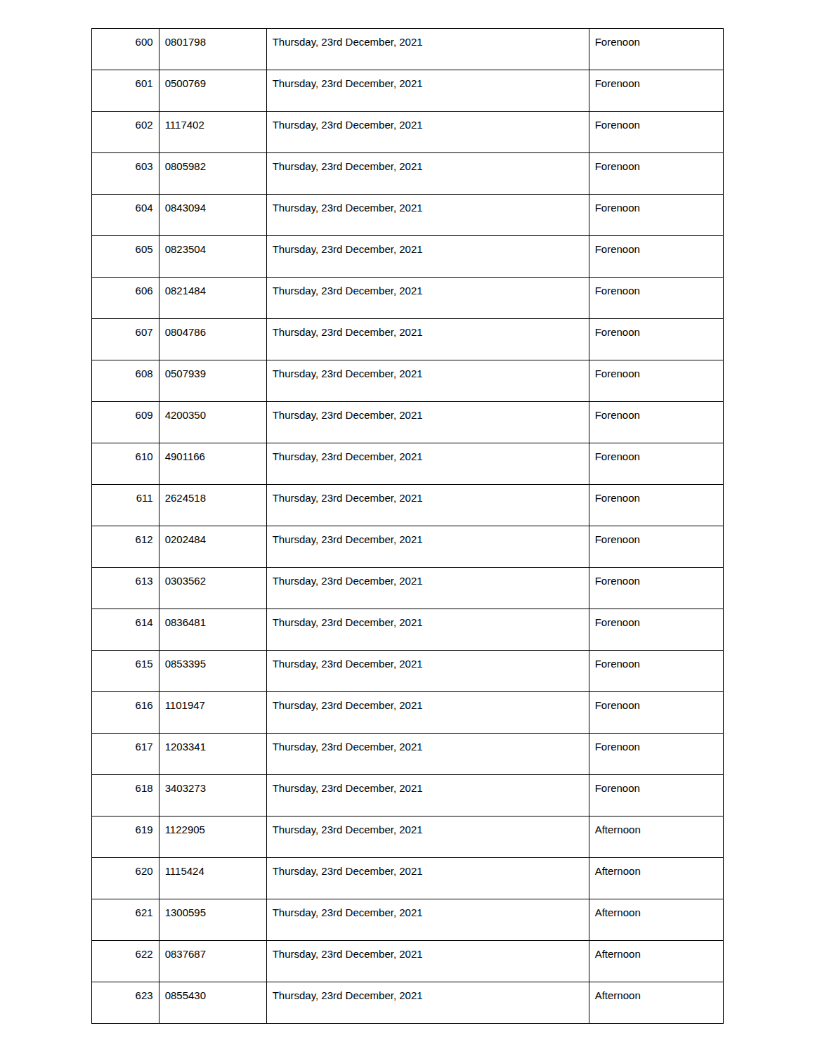| 600 | 0801798 | Thursday, 23rd December, 2021 | Forenoon |
| 601 | 0500769 | Thursday, 23rd December, 2021 | Forenoon |
| 602 | 1117402 | Thursday, 23rd December, 2021 | Forenoon |
| 603 | 0805982 | Thursday, 23rd December, 2021 | Forenoon |
| 604 | 0843094 | Thursday, 23rd December, 2021 | Forenoon |
| 605 | 0823504 | Thursday, 23rd December, 2021 | Forenoon |
| 606 | 0821484 | Thursday, 23rd December, 2021 | Forenoon |
| 607 | 0804786 | Thursday, 23rd December, 2021 | Forenoon |
| 608 | 0507939 | Thursday, 23rd December, 2021 | Forenoon |
| 609 | 4200350 | Thursday, 23rd December, 2021 | Forenoon |
| 610 | 4901166 | Thursday, 23rd December, 2021 | Forenoon |
| 611 | 2624518 | Thursday, 23rd December, 2021 | Forenoon |
| 612 | 0202484 | Thursday, 23rd December, 2021 | Forenoon |
| 613 | 0303562 | Thursday, 23rd December, 2021 | Forenoon |
| 614 | 0836481 | Thursday, 23rd December, 2021 | Forenoon |
| 615 | 0853395 | Thursday, 23rd December, 2021 | Forenoon |
| 616 | 1101947 | Thursday, 23rd December, 2021 | Forenoon |
| 617 | 1203341 | Thursday, 23rd December, 2021 | Forenoon |
| 618 | 3403273 | Thursday, 23rd December, 2021 | Forenoon |
| 619 | 1122905 | Thursday, 23rd December, 2021 | Afternoon |
| 620 | 1115424 | Thursday, 23rd December, 2021 | Afternoon |
| 621 | 1300595 | Thursday, 23rd December, 2021 | Afternoon |
| 622 | 0837687 | Thursday, 23rd December, 2021 | Afternoon |
| 623 | 0855430 | Thursday, 23rd December, 2021 | Afternoon |